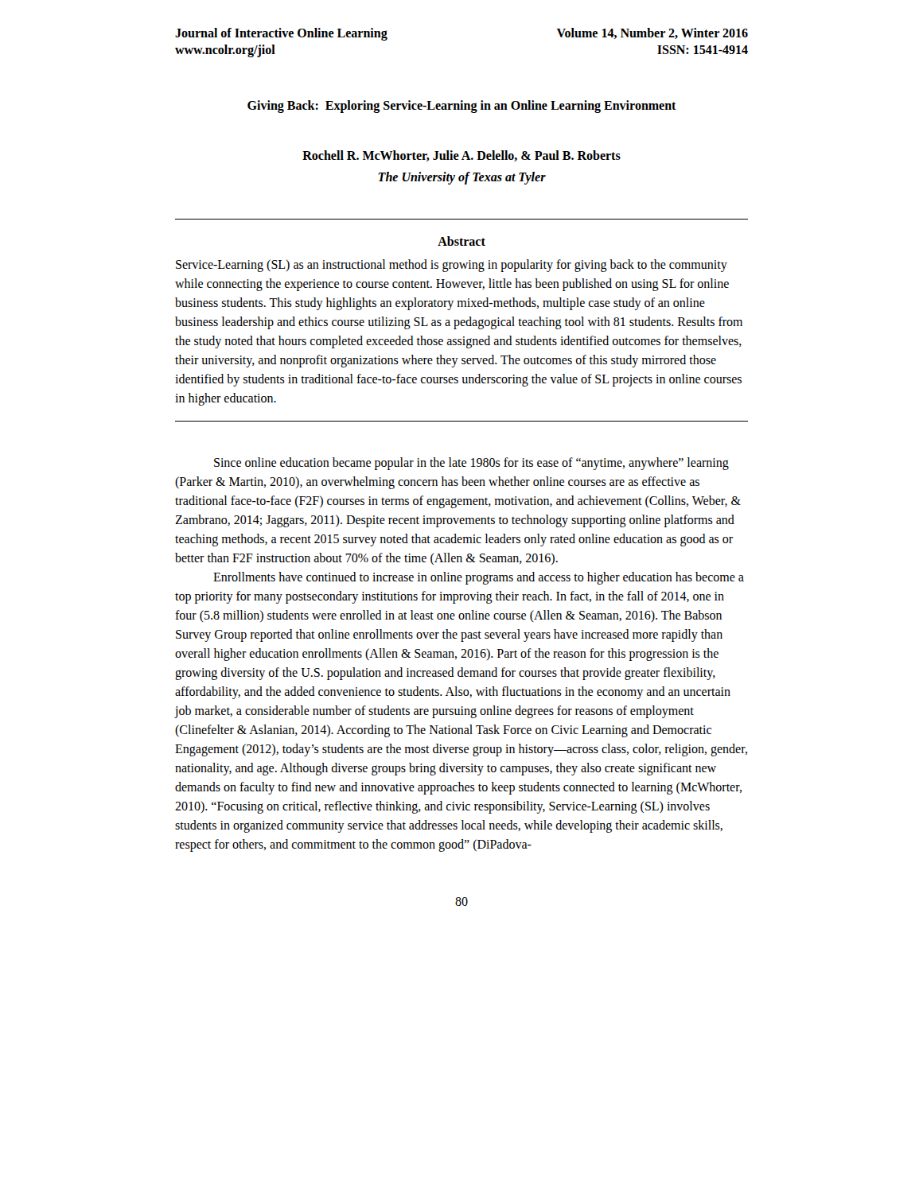Journal of Interactive Online Learning
www.ncolr.org/jiol
Volume 14, Number 2, Winter 2016
ISSN: 1541-4914
Giving Back: Exploring Service-Learning in an Online Learning Environment
Rochell R. McWhorter, Julie A. Delello, & Paul B. Roberts
The University of Texas at Tyler
Abstract
Service-Learning (SL) as an instructional method is growing in popularity for giving back to the community while connecting the experience to course content. However, little has been published on using SL for online business students. This study highlights an exploratory mixed-methods, multiple case study of an online business leadership and ethics course utilizing SL as a pedagogical teaching tool with 81 students. Results from the study noted that hours completed exceeded those assigned and students identified outcomes for themselves, their university, and nonprofit organizations where they served. The outcomes of this study mirrored those identified by students in traditional face-to-face courses underscoring the value of SL projects in online courses in higher education.
Since online education became popular in the late 1980s for its ease of “anytime, anywhere” learning (Parker & Martin, 2010), an overwhelming concern has been whether online courses are as effective as traditional face-to-face (F2F) courses in terms of engagement, motivation, and achievement (Collins, Weber, & Zambrano, 2014; Jaggars, 2011). Despite recent improvements to technology supporting online platforms and teaching methods, a recent 2015 survey noted that academic leaders only rated online education as good as or better than F2F instruction about 70% of the time (Allen & Seaman, 2016).
Enrollments have continued to increase in online programs and access to higher education has become a top priority for many postsecondary institutions for improving their reach. In fact, in the fall of 2014, one in four (5.8 million) students were enrolled in at least one online course (Allen & Seaman, 2016). The Babson Survey Group reported that online enrollments over the past several years have increased more rapidly than overall higher education enrollments (Allen & Seaman, 2016). Part of the reason for this progression is the growing diversity of the U.S. population and increased demand for courses that provide greater flexibility, affordability, and the added convenience to students. Also, with fluctuations in the economy and an uncertain job market, a considerable number of students are pursuing online degrees for reasons of employment (Clinefelter & Aslanian, 2014). According to The National Task Force on Civic Learning and Democratic Engagement (2012), today’s students are the most diverse group in history—across class, color, religion, gender, nationality, and age. Although diverse groups bring diversity to campuses, they also create significant new demands on faculty to find new and innovative approaches to keep students connected to learning (McWhorter, 2010). “Focusing on critical, reflective thinking, and civic responsibility, Service-Learning (SL) involves students in organized community service that addresses local needs, while developing their academic skills, respect for others, and commitment to the common good” (DiPadova-
80